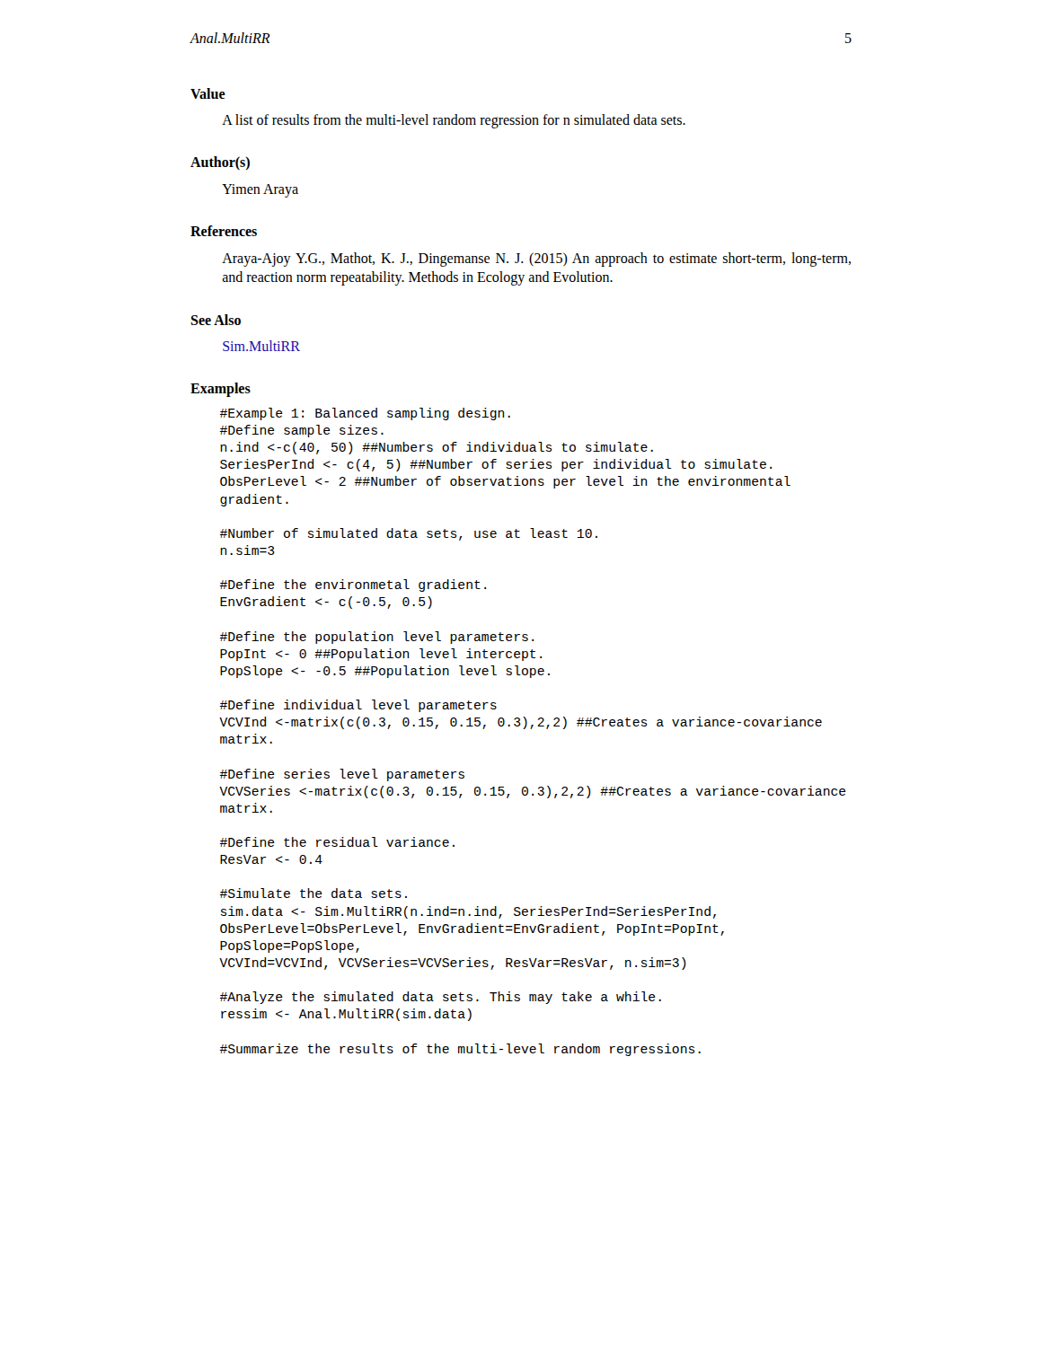Anal.MultiRR 5
Value
A list of results from the multi-level random regression for n simulated data sets.
Author(s)
Yimen Araya
References
Araya-Ajoy Y.G., Mathot, K. J., Dingemanse N. J. (2015) An approach to estimate short-term, long-term, and reaction norm repeatability. Methods in Ecology and Evolution.
See Also
Sim.MultiRR
Examples
#Example 1: Balanced sampling design.
#Define sample sizes.
n.ind <-c(40, 50) ##Numbers of individuals to simulate.
SeriesPerInd <- c(4, 5) ##Number of series per individual to simulate.
ObsPerLevel <- 2 ##Number of observations per level in the environmental gradient.

#Number of simulated data sets, use at least 10.
n.sim=3

#Define the environmetal gradient.
EnvGradient <- c(-0.5, 0.5)

#Define the population level parameters.
PopInt <- 0 ##Population level intercept.
PopSlope <- -0.5 ##Population level slope.

#Define individual level parameters
VCVInd <-matrix(c(0.3, 0.15, 0.15, 0.3),2,2) ##Creates a variance-covariance matrix.

#Define series level parameters
VCVSeries <-matrix(c(0.3, 0.15, 0.15, 0.3),2,2) ##Creates a variance-covariance matrix.

#Define the residual variance.
ResVar <- 0.4

#Simulate the data sets.
sim.data <- Sim.MultiRR(n.ind=n.ind, SeriesPerInd=SeriesPerInd,
ObsPerLevel=ObsPerLevel, EnvGradient=EnvGradient, PopInt=PopInt, PopSlope=PopSlope,
VCVInd=VCVInd, VCVSeries=VCVSeries, ResVar=ResVar, n.sim=3)

#Analyze the simulated data sets. This may take a while.
ressim <- Anal.MultiRR(sim.data)

#Summarize the results of the multi-level random regressions.